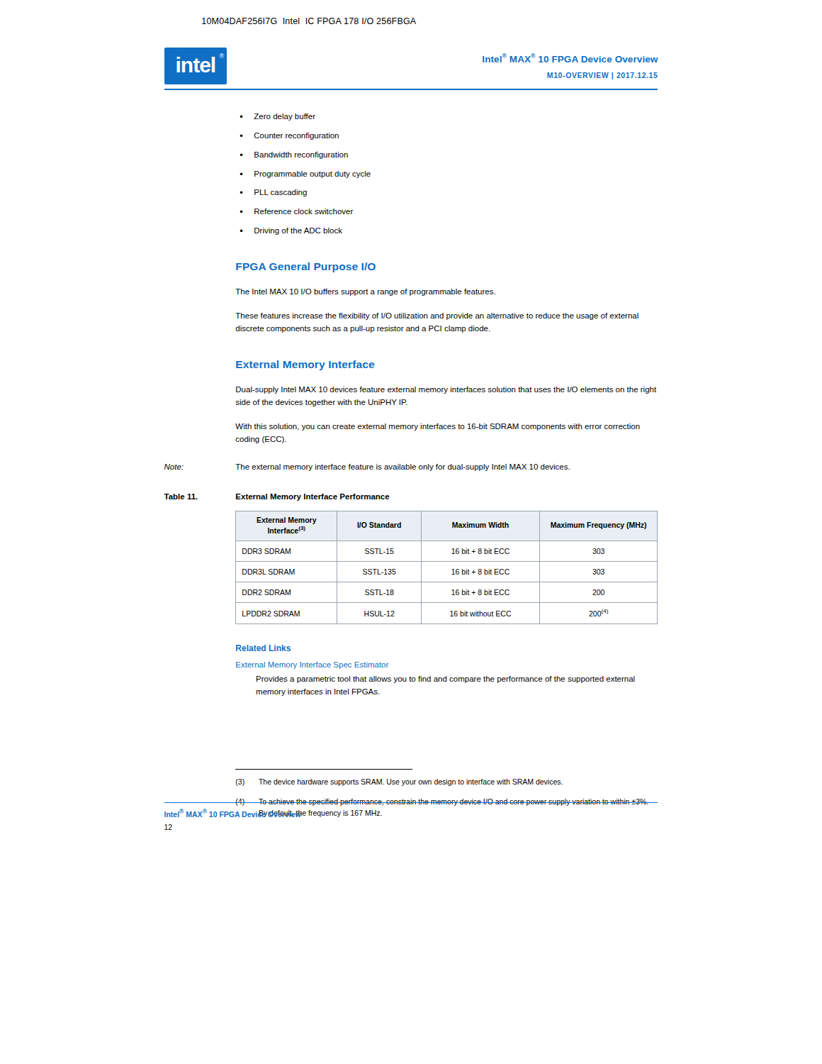10M04DAF256I7G Intel IC FPGA 178 I/O 256FBGA
intel®
Intel® MAX® 10 FPGA Device Overview
M10-OVERVIEW | 2017.12.15
Zero delay buffer
Counter reconfiguration
Bandwidth reconfiguration
Programmable output duty cycle
PLL cascading
Reference clock switchover
Driving of the ADC block
FPGA General Purpose I/O
The Intel MAX 10 I/O buffers support a range of programmable features.
These features increase the flexibility of I/O utilization and provide an alternative to reduce the usage of external discrete components such as a pull-up resistor and a PCI clamp diode.
External Memory Interface
Dual-supply Intel MAX 10 devices feature external memory interfaces solution that uses the I/O elements on the right side of the devices together with the UniPHY IP.
With this solution, you can create external memory interfaces to 16-bit SDRAM components with error correction coding (ECC).
Note: The external memory interface feature is available only for dual-supply Intel MAX 10 devices.
Table 11. External Memory Interface Performance
| External Memory Interface (3) | I/O Standard | Maximum Width | Maximum Frequency (MHz) |
| --- | --- | --- | --- |
| DDR3 SDRAM | SSTL-15 | 16 bit + 8 bit ECC | 303 |
| DDR3L SDRAM | SSTL-135 | 16 bit + 8 bit ECC | 303 |
| DDR2 SDRAM | SSTL-18 | 16 bit + 8 bit ECC | 200 |
| LPDDR2 SDRAM | HSUL-12 | 16 bit without ECC | 200 (4) |
Related Links
External Memory Interface Spec Estimator
Provides a parametric tool that allows you to find and compare the performance of the supported external memory interfaces in Intel FPGAs.
(3) The device hardware supports SRAM. Use your own design to interface with SRAM devices.
(4) To achieve the specified performance, constrain the memory device I/O and core power supply variation to within ±3%. By default, the frequency is 167 MHz.
Intel® MAX® 10 FPGA Device Overview
12